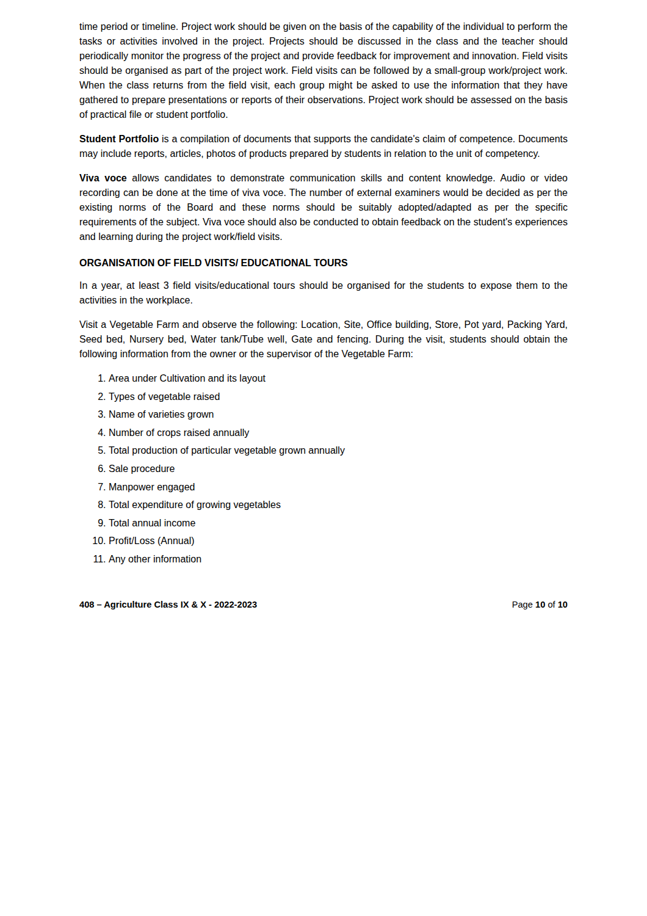time period or timeline. Project work should be given on the basis of the capability of the individual to perform the tasks or activities involved in the project. Projects should be discussed in the class and the teacher should periodically monitor the progress of the project and provide feedback for improvement and innovation. Field visits should be organised as part of the project work. Field visits can be followed by a small-group work/project work. When the class returns from the field visit, each group might be asked to use the information that they have gathered to prepare presentations or reports of their observations. Project work should be assessed on the basis of practical file or student portfolio.
Student Portfolio is a compilation of documents that supports the candidate's claim of competence. Documents may include reports, articles, photos of products prepared by students in relation to the unit of competency.
Viva voce allows candidates to demonstrate communication skills and content knowledge. Audio or video recording can be done at the time of viva voce. The number of external examiners would be decided as per the existing norms of the Board and these norms should be suitably adopted/adapted as per the specific requirements of the subject. Viva voce should also be conducted to obtain feedback on the student's experiences and learning during the project work/field visits.
Organisation of Field Visits/ Educational Tours
In a year, at least 3 field visits/educational tours should be organised for the students to expose them to the activities in the workplace.
Visit a Vegetable Farm and observe the following: Location, Site, Office building, Store, Pot yard, Packing Yard, Seed bed, Nursery bed, Water tank/Tube well, Gate and fencing. During the visit, students should obtain the following information from the owner or the supervisor of the Vegetable Farm:
Area under Cultivation and its layout
Types of vegetable raised
Name of varieties grown
Number of crops raised annually
Total production of particular vegetable grown annually
Sale procedure
Manpower engaged
Total expenditure of growing vegetables
Total annual income
Profit/Loss (Annual)
Any other information
408 – Agriculture Class IX & X - 2022-2023 Page 10 of 10